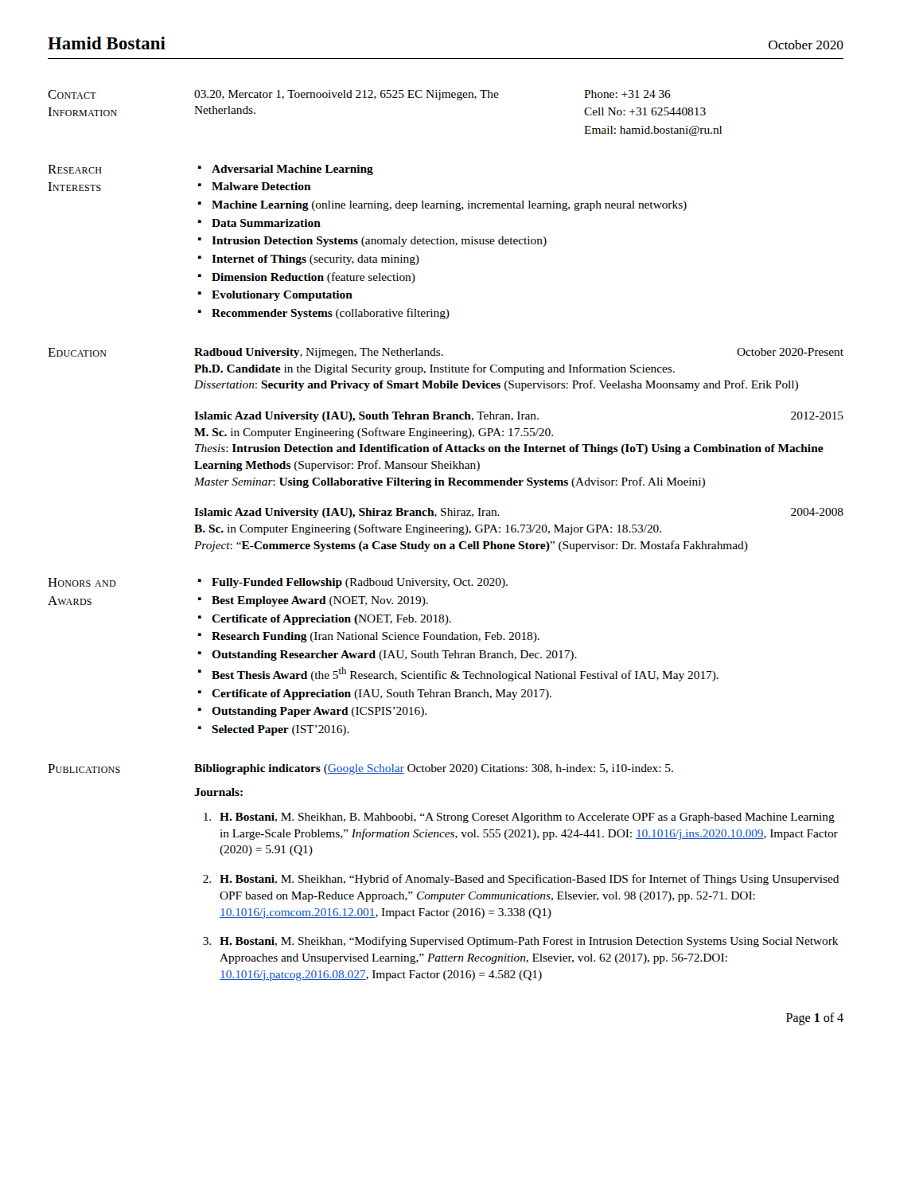Hamid Bostani
October 2020
Contact
Information
03.20, Mercator 1, Toernooiveld 212, 6525 EC Nijmegen, The Netherlands.
Phone: +31 24 36
Cell No: +31 625440813
Email: hamid.bostani@ru.nl
Research
Interests
Adversarial Machine Learning
Malware Detection
Machine Learning (online learning, deep learning, incremental learning, graph neural networks)
Data Summarization
Intrusion Detection Systems (anomaly detection, misuse detection)
Internet of Things (security, data mining)
Dimension Reduction (feature selection)
Evolutionary Computation
Recommender Systems (collaborative filtering)
Education
Radboud University, Nijmegen, The Netherlands.
October 2020-Present
Ph.D. Candidate in the Digital Security group, Institute for Computing and Information Sciences.
Dissertation: Security and Privacy of Smart Mobile Devices (Supervisors: Prof. Veelasha Moonsamy and Prof. Erik Poll)
Islamic Azad University (IAU), South Tehran Branch, Tehran, Iran.
2012-2015
M. Sc. in Computer Engineering (Software Engineering), GPA: 17.55/20.
Thesis: Intrusion Detection and Identification of Attacks on the Internet of Things (IoT) Using a Combination of Machine Learning Methods (Supervisor: Prof. Mansour Sheikhan)
Master Seminar: Using Collaborative Filtering in Recommender Systems (Advisor: Prof. Ali Moeini)
Islamic Azad University (IAU), Shiraz Branch, Shiraz, Iran.
2004-2008
B. Sc. in Computer Engineering (Software Engineering), GPA: 16.73/20, Major GPA: 18.53/20.
Project: “E-Commerce System s (a Case Study on a Cell Phone Store)” (Supervisor: Dr. Mostafa Fakhrahmad)
Honors and
Awards
Fully-Funded Fellowship (Radboud University, Oct. 2020).
Best Employee Award (NOET, Nov. 2019).
Certificate of Appreciation (NOET, Feb. 2018).
Research Funding (Iran National Science Foundation, Feb. 2018).
Outstanding Researcher Award (IAU, South Tehran Branch, Dec. 2017).
Best Thesis Award (the 5th Research, Scientific & Technological National Festival of IAU, May 2017).
Certificate of Appreciation (IAU, South Tehran Branch, May 2017).
Outstanding Paper Award (ICSPIS’2016).
Selected Paper (IST’2016).
Publications
Bibliographic indicators (Google Scholar October 2020) Citations: 308, h-index: 5, i10-index: 5.
Journals:
H. Bostani, M. Sheikhan, B. Mahboobi, “A Strong Coreset Algorithm to Accelerate OPF as a Graph-based Machine Learning in Large-Scale Problems,” Information Sciences, vol. 555 (2021), pp. 424-441. DOI: 10.1016/j.ins.2020.10.009, Impact Factor (2020) = 5.91 (Q1)
H. Bostani, M. Sheikhan, “Hybrid of Anomaly-Based and Specification-Based IDS for Internet of Things Using Unsupervised OPF based on Map-Reduce Approach,” Computer Communications, Elsevier, vol. 98 (2017), pp. 52-71. DOI: 10.1016/j.comcom.2016.12.001, Impact Factor (2016) = 3.338 (Q1)
H. Bostani, M. Sheikhan, “Modifying Supervised Optimum-Path Forest in Intrusion Detection Systems Using Social Network Approaches and Unsupervised Learning,” Pattern Recognition, Elsevier, vol. 62 (2017), pp. 56-72.DOI: 10.1016/j.patcog.2016.08.027, Impact Factor (2016) = 4.582 (Q1)
Page 1 of 4